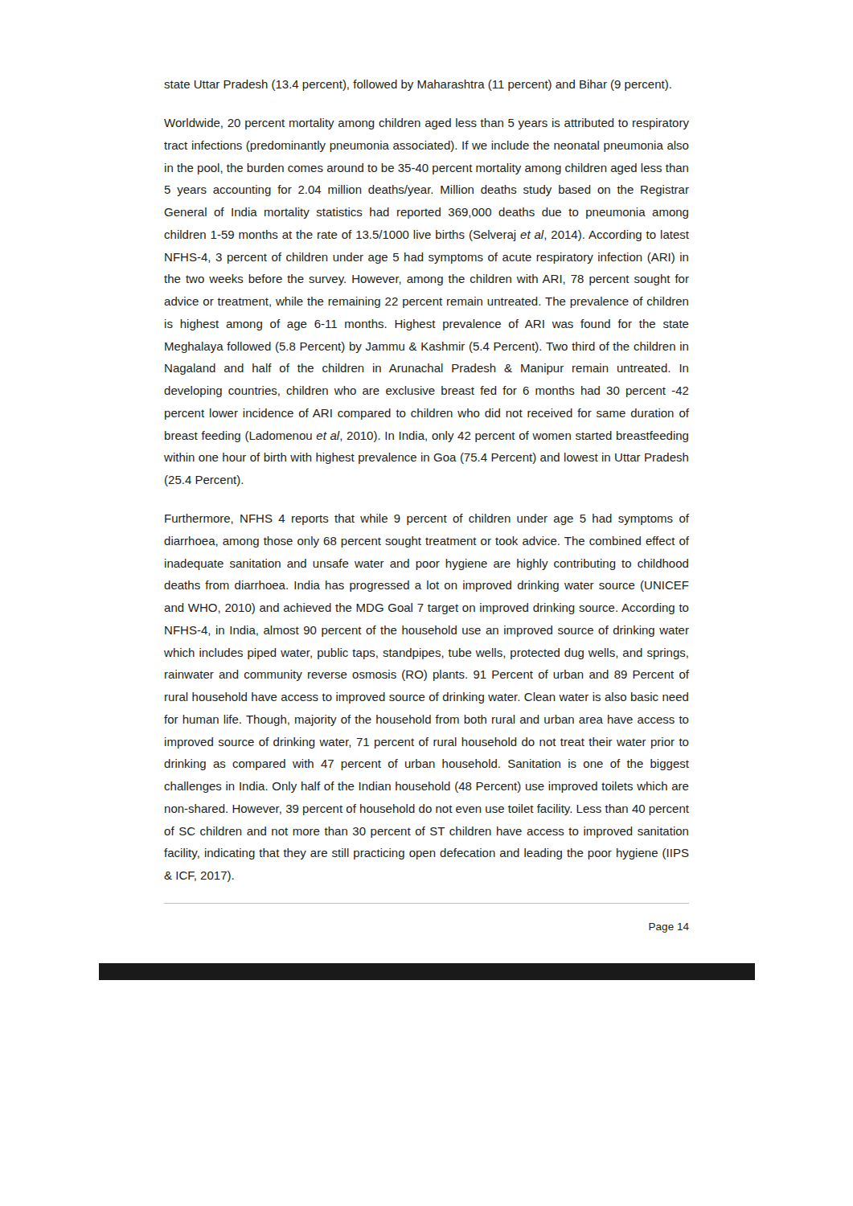state Uttar Pradesh (13.4 percent), followed by Maharashtra (11 percent) and Bihar (9 percent).
Worldwide, 20 percent mortality among children aged less than 5 years is attributed to respiratory tract infections (predominantly pneumonia associated). If we include the neonatal pneumonia also in the pool, the burden comes around to be 35-40 percent mortality among children aged less than 5 years accounting for 2.04 million deaths/year. Million deaths study based on the Registrar General of India mortality statistics had reported 369,000 deaths due to pneumonia among children 1-59 months at the rate of 13.5/1000 live births (Selveraj et al, 2014). According to latest NFHS-4, 3 percent of children under age 5 had symptoms of acute respiratory infection (ARI) in the two weeks before the survey. However, among the children with ARI, 78 percent sought for advice or treatment, while the remaining 22 percent remain untreated. The prevalence of children is highest among of age 6-11 months. Highest prevalence of ARI was found for the state Meghalaya followed (5.8 Percent) by Jammu & Kashmir (5.4 Percent). Two third of the children in Nagaland and half of the children in Arunachal Pradesh & Manipur remain untreated. In developing countries, children who are exclusive breast fed for 6 months had 30 percent -42 percent lower incidence of ARI compared to children who did not received for same duration of breast feeding (Ladomenou et al, 2010). In India, only 42 percent of women started breastfeeding within one hour of birth with highest prevalence in Goa (75.4 Percent) and lowest in Uttar Pradesh (25.4 Percent).
Furthermore, NFHS 4 reports that while 9 percent of children under age 5 had symptoms of diarrhoea, among those only 68 percent sought treatment or took advice. The combined effect of inadequate sanitation and unsafe water and poor hygiene are highly contributing to childhood deaths from diarrhoea. India has progressed a lot on improved drinking water source (UNICEF and WHO, 2010) and achieved the MDG Goal 7 target on improved drinking source. According to NFHS-4, in India, almost 90 percent of the household use an improved source of drinking water which includes piped water, public taps, standpipes, tube wells, protected dug wells, and springs, rainwater and community reverse osmosis (RO) plants. 91 Percent of urban and 89 Percent of rural household have access to improved source of drinking water. Clean water is also basic need for human life. Though, majority of the household from both rural and urban area have access to improved source of drinking water, 71 percent of rural household do not treat their water prior to drinking as compared with 47 percent of urban household. Sanitation is one of the biggest challenges in India. Only half of the Indian household (48 Percent) use improved toilets which are non-shared. However, 39 percent of household do not even use toilet facility. Less than 40 percent of SC children and not more than 30 percent of ST children have access to improved sanitation facility, indicating that they are still practicing open defecation and leading the poor hygiene (IIPS & ICF, 2017).
Page 14